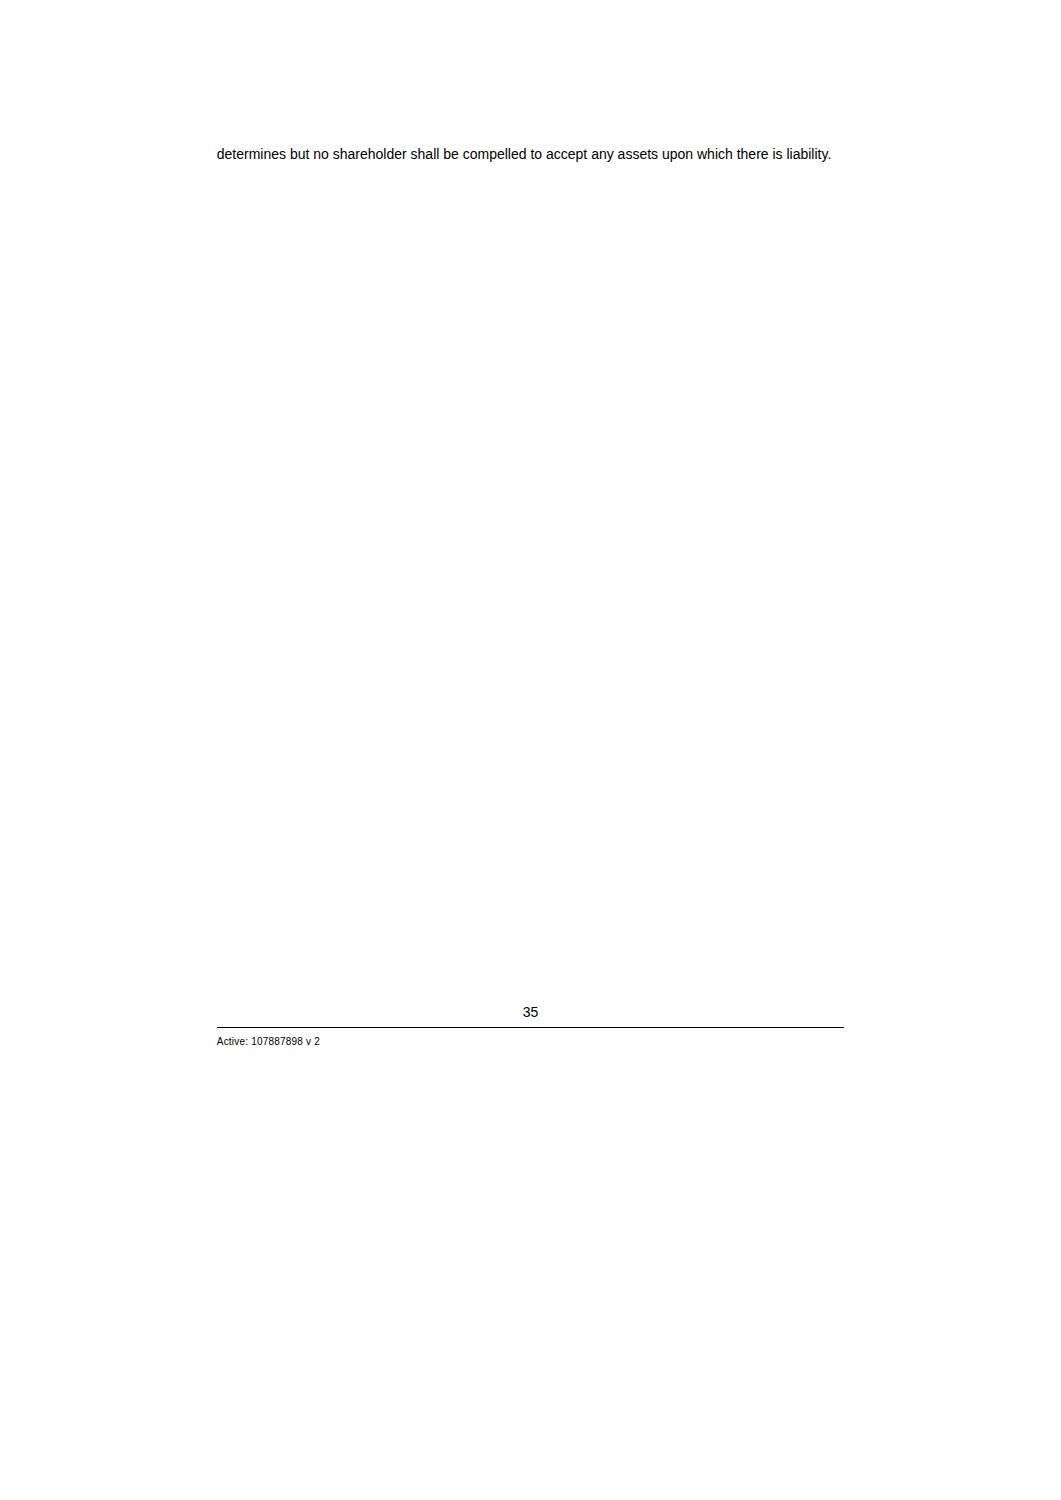determines but no shareholder shall be compelled to accept any assets upon which there is liability.
35
Active: 107887898 v 2